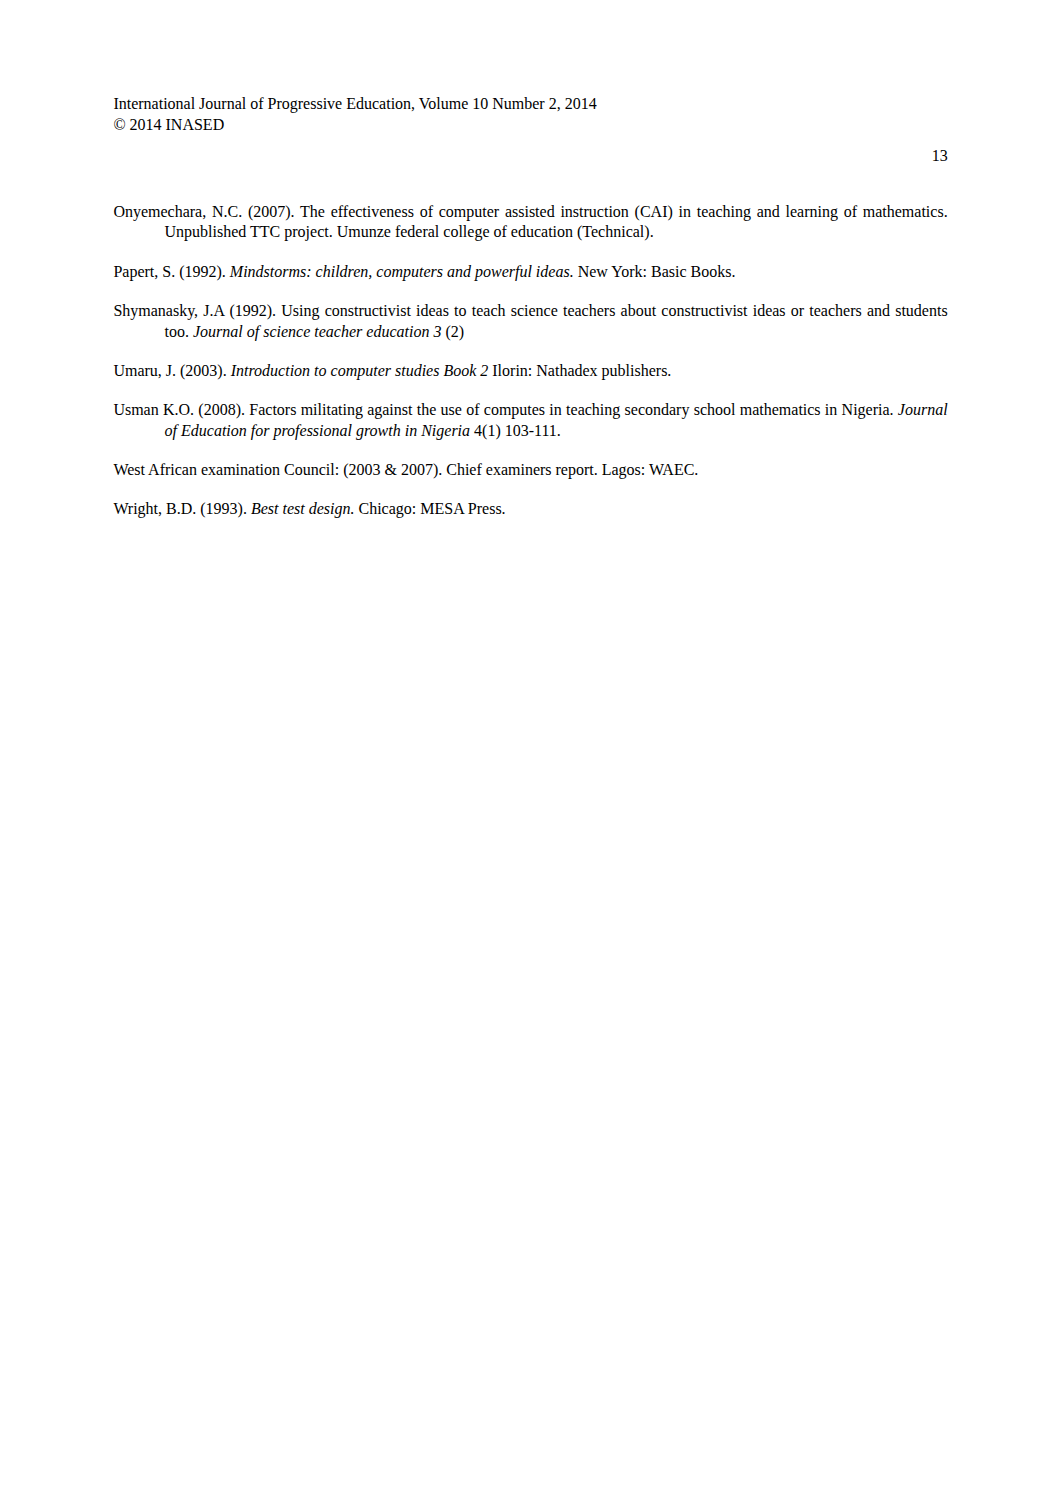International Journal of Progressive Education, Volume 10 Number 2, 2014
© 2014 INASED
13
Onyemechara, N.C. (2007). The effectiveness of computer assisted instruction (CAI) in teaching and learning of mathematics. Unpublished TTC project. Umunze federal college of education (Technical).
Papert, S. (1992). Mindstorms: children, computers and powerful ideas. New York: Basic Books.
Shymanasky, J.A (1992). Using constructivist ideas to teach science teachers about constructivist ideas or teachers and students too. Journal of science teacher education 3 (2)
Umaru, J. (2003). Introduction to computer studies Book 2 Ilorin: Nathadex publishers.
Usman K.O. (2008). Factors militating against the use of computes in teaching secondary school mathematics in Nigeria. Journal of Education for professional growth in Nigeria 4(1) 103-111.
West African examination Council: (2003 & 2007). Chief examiners report. Lagos: WAEC.
Wright, B.D. (1993). Best test design. Chicago: MESA Press.